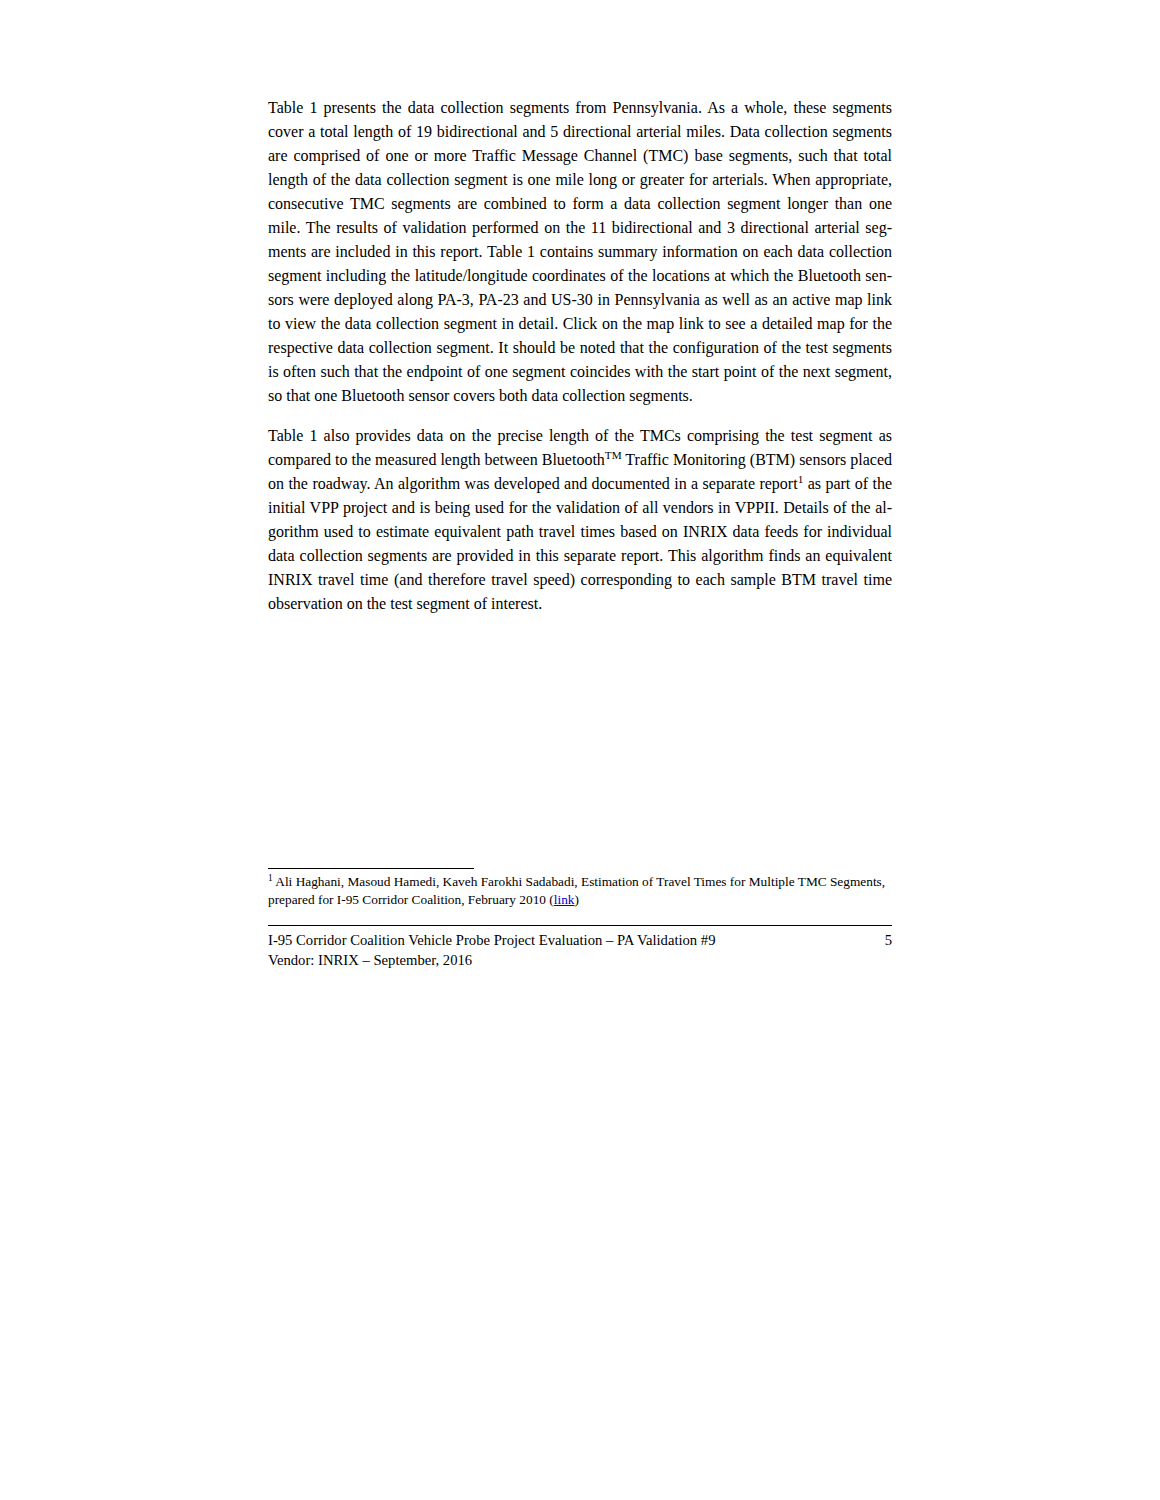Table 1 presents the data collection segments from Pennsylvania. As a whole, these segments cover a total length of 19 bidirectional and 5 directional arterial miles. Data collection segments are comprised of one or more Traffic Message Channel (TMC) base segments, such that total length of the data collection segment is one mile long or greater for arterials. When appropriate, consecutive TMC segments are combined to form a data collection segment longer than one mile. The results of validation performed on the 11 bidirectional and 3 directional arterial segments are included in this report. Table 1 contains summary information on each data collection segment including the latitude/longitude coordinates of the locations at which the Bluetooth sensors were deployed along PA-3, PA-23 and US-30 in Pennsylvania as well as an active map link to view the data collection segment in detail. Click on the map link to see a detailed map for the respective data collection segment. It should be noted that the configuration of the test segments is often such that the endpoint of one segment coincides with the start point of the next segment, so that one Bluetooth sensor covers both data collection segments.
Table 1 also provides data on the precise length of the TMCs comprising the test segment as compared to the measured length between BluetoothTM Traffic Monitoring (BTM) sensors placed on the roadway. An algorithm was developed and documented in a separate report1 as part of the initial VPP project and is being used for the validation of all vendors in VPPII. Details of the algorithm used to estimate equivalent path travel times based on INRIX data feeds for individual data collection segments are provided in this separate report. This algorithm finds an equivalent INRIX travel time (and therefore travel speed) corresponding to each sample BTM travel time observation on the test segment of interest.
1 Ali Haghani, Masoud Hamedi, Kaveh Farokhi Sadabadi, Estimation of Travel Times for Multiple TMC Segments, prepared for I-95 Corridor Coalition, February 2010 (link)
I-95 Corridor Coalition Vehicle Probe Project Evaluation – PA Validation #9
Vendor: INRIX – September, 2016
5